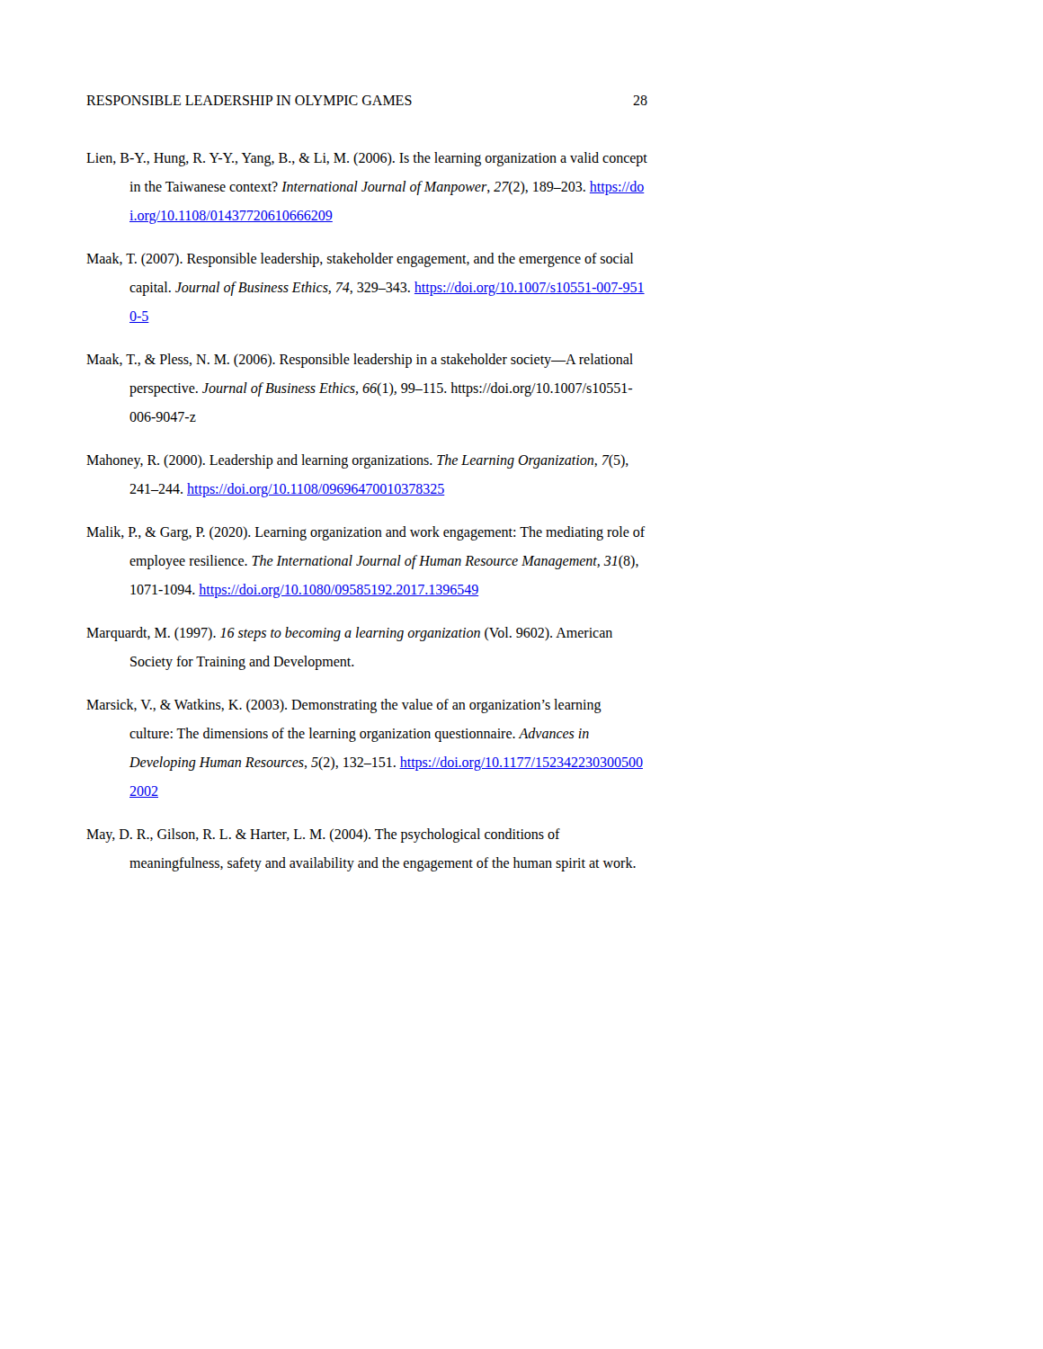Responsible Leadership in Olympic Games 28
Lien, B-Y., Hung, R. Y-Y., Yang, B., & Li, M. (2006). Is the learning organization a valid concept in the Taiwanese context? International Journal of Manpower, 27(2), 189–203. https://doi.org/10.1108/01437720610666209
Maak, T. (2007). Responsible leadership, stakeholder engagement, and the emergence of social capital. Journal of Business Ethics, 74, 329–343. https://doi.org/10.1007/s10551-007-9510-5
Maak, T., & Pless, N. M. (2006). Responsible leadership in a stakeholder society—A relational perspective. Journal of Business Ethics, 66(1), 99–115. https://doi.org/10.1007/s10551-006-9047-z
Mahoney, R. (2000). Leadership and learning organizations. The Learning Organization, 7(5), 241–244. https://doi.org/10.1108/09696470010378325
Malik, P., & Garg, P. (2020). Learning organization and work engagement: The mediating role of employee resilience. The International Journal of Human Resource Management, 31(8), 1071-1094. https://doi.org/10.1080/09585192.2017.1396549
Marquardt, M. (1997). 16 steps to becoming a learning organization (Vol. 9602). American Society for Training and Development.
Marsick, V., & Watkins, K. (2003). Demonstrating the value of an organization’s learning culture: The dimensions of the learning organization questionnaire. Advances in Developing Human Resources, 5(2), 132–151. https://doi.org/10.1177/1523422303005002002
May, D. R., Gilson, R. L. & Harter, L. M. (2004). The psychological conditions of meaningfulness, safety and availability and the engagement of the human spirit at work.